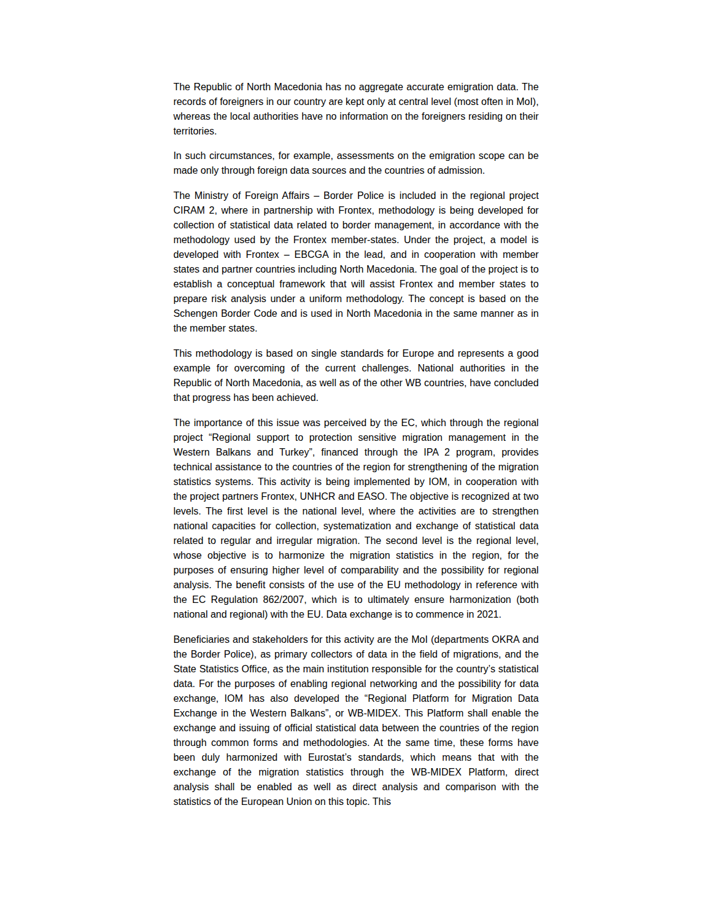The Republic of North Macedonia has no aggregate accurate emigration data. The records of foreigners in our country are kept only at central level (most often in MoI), whereas the local authorities have no information on the foreigners residing on their territories.
In such circumstances, for example, assessments on the emigration scope can be made only through foreign data sources and the countries of admission.
The Ministry of Foreign Affairs – Border Police is included in the regional project CIRAM 2, where in partnership with Frontex, methodology is being developed for collection of statistical data related to border management, in accordance with the methodology used by the Frontex member-states. Under the project, a model is developed with Frontex – EBCGA in the lead, and in cooperation with member states and partner countries including North Macedonia. The goal of the project is to establish a conceptual framework that will assist Frontex and member states to prepare risk analysis under a uniform methodology. The concept is based on the Schengen Border Code and is used in North Macedonia in the same manner as in the member states.
This methodology is based on single standards for Europe and represents a good example for overcoming of the current challenges. National authorities in the Republic of North Macedonia, as well as of the other WB countries, have concluded that progress has been achieved.
The importance of this issue was perceived by the EC, which through the regional project “Regional support to protection sensitive migration management in the Western Balkans and Turkey”, financed through the IPA 2 program, provides technical assistance to the countries of the region for strengthening of the migration statistics systems. This activity is being implemented by IOM, in cooperation with the project partners Frontex, UNHCR and EASO. The objective is recognized at two levels. The first level is the national level, where the activities are to strengthen national capacities for collection, systematization and exchange of statistical data related to regular and irregular migration. The second level is the regional level, whose objective is to harmonize the migration statistics in the region, for the purposes of ensuring higher level of comparability and the possibility for regional analysis. The benefit consists of the use of the EU methodology in reference with the EC Regulation 862/2007, which is to ultimately ensure harmonization (both national and regional) with the EU. Data exchange is to commence in 2021.
Beneficiaries and stakeholders for this activity are the MoI (departments OKRA and the Border Police), as primary collectors of data in the field of migrations, and the State Statistics Office, as the main institution responsible for the country’s statistical data. For the purposes of enabling regional networking and the possibility for data exchange, IOM has also developed the “Regional Platform for Migration Data Exchange in the Western Balkans”, or WB-MIDEX. This Platform shall enable the exchange and issuing of official statistical data between the countries of the region through common forms and methodologies. At the same time, these forms have been duly harmonized with Eurostat’s standards, which means that with the exchange of the migration statistics through the WB-MIDEX Platform, direct analysis shall be enabled as well as direct analysis and comparison with the statistics of the European Union on this topic. This